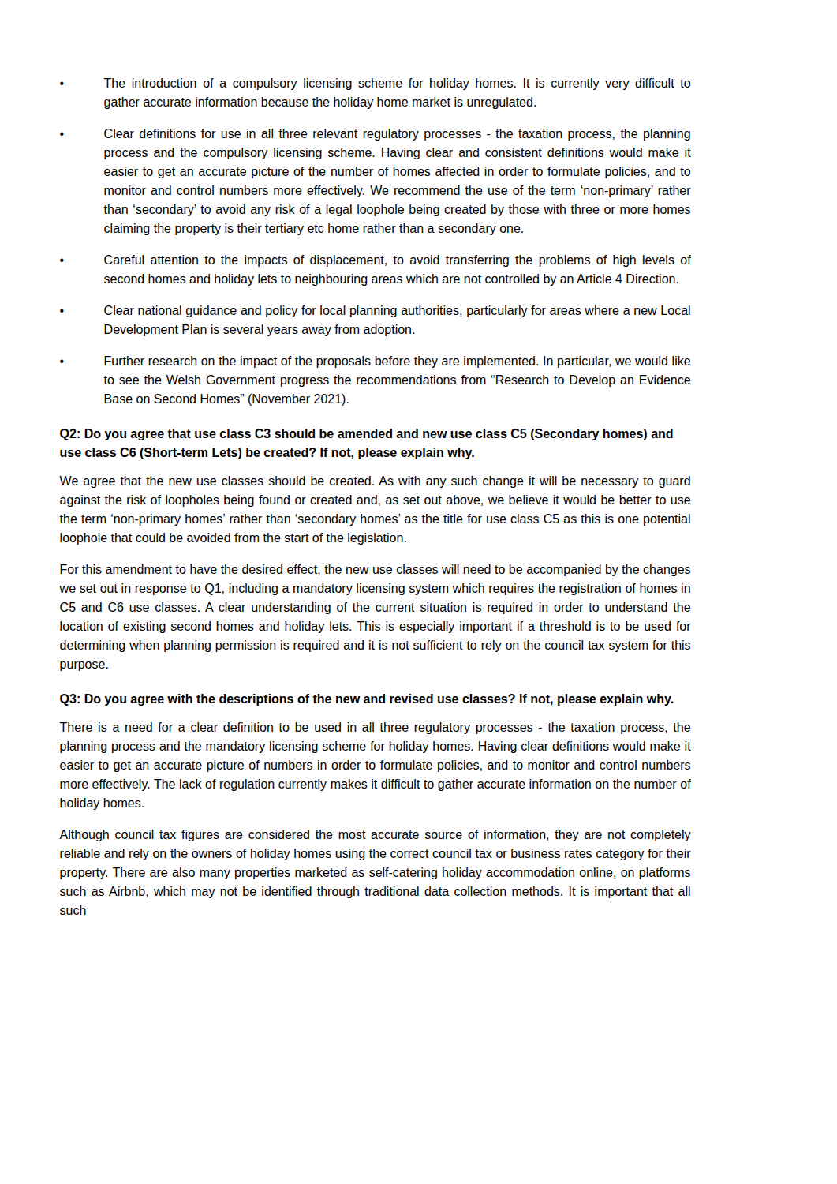The introduction of a compulsory licensing scheme for holiday homes. It is currently very difficult to gather accurate information because the holiday home market is unregulated.
Clear definitions for use in all three relevant regulatory processes - the taxation process, the planning process and the compulsory licensing scheme. Having clear and consistent definitions would make it easier to get an accurate picture of the number of homes affected in order to formulate policies, and to monitor and control numbers more effectively. We recommend the use of the term ‘non-primary’ rather than ‘secondary’ to avoid any risk of a legal loophole being created by those with three or more homes claiming the property is their tertiary etc home rather than a secondary one.
Careful attention to the impacts of displacement, to avoid transferring the problems of high levels of second homes and holiday lets to neighbouring areas which are not controlled by an Article 4 Direction.
Clear national guidance and policy for local planning authorities, particularly for areas where a new Local Development Plan is several years away from adoption.
Further research on the impact of the proposals before they are implemented. In particular, we would like to see the Welsh Government progress the recommendations from “Research to Develop an Evidence Base on Second Homes” (November 2021).
Q2: Do you agree that use class C3 should be amended and new use class C5 (Secondary homes) and use class C6 (Short-term Lets) be created? If not, please explain why.
We agree that the new use classes should be created. As with any such change it will be necessary to guard against the risk of loopholes being found or created and, as set out above, we believe it would be better to use the term ‘non-primary homes’ rather than ‘secondary homes’ as the title for use class C5 as this is one potential loophole that could be avoided from the start of the legislation.
For this amendment to have the desired effect, the new use classes will need to be accompanied by the changes we set out in response to Q1, including a mandatory licensing system which requires the registration of homes in C5 and C6 use classes. A clear understanding of the current situation is required in order to understand the location of existing second homes and holiday lets. This is especially important if a threshold is to be used for determining when planning permission is required and it is not sufficient to rely on the council tax system for this purpose.
Q3: Do you agree with the descriptions of the new and revised use classes? If not, please explain why.
There is a need for a clear definition to be used in all three regulatory processes - the taxation process, the planning process and the mandatory licensing scheme for holiday homes. Having clear definitions would make it easier to get an accurate picture of numbers in order to formulate policies, and to monitor and control numbers more effectively. The lack of regulation currently makes it difficult to gather accurate information on the number of holiday homes.
Although council tax figures are considered the most accurate source of information, they are not completely reliable and rely on the owners of holiday homes using the correct council tax or business rates category for their property. There are also many properties marketed as self-catering holiday accommodation online, on platforms such as Airbnb, which may not be identified through traditional data collection methods. It is important that all such